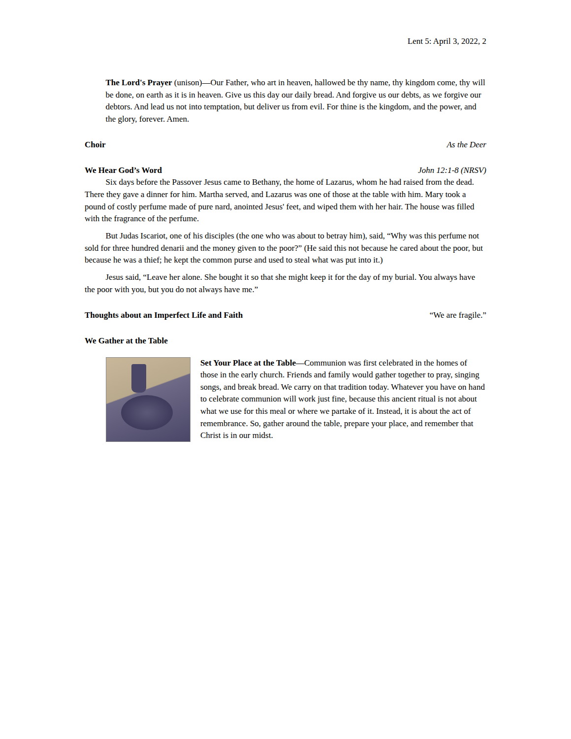Lent 5: April 3, 2022, 2
The Lord's Prayer (unison)—Our Father, who art in heaven, hallowed be thy name, thy kingdom come, thy will be done, on earth as it is in heaven. Give us this day our daily bread. And forgive us our debts, as we forgive our debtors. And lead us not into temptation, but deliver us from evil. For thine is the kingdom, and the power, and the glory, forever. Amen.
Choir As the Deer
We Hear God’s Word John 12:1-8 (NRSV)
Six days before the Passover Jesus came to Bethany, the home of Lazarus, whom he had raised from the dead. There they gave a dinner for him. Martha served, and Lazarus was one of those at the table with him. Mary took a pound of costly perfume made of pure nard, anointed Jesus' feet, and wiped them with her hair. The house was filled with the fragrance of the perfume.
But Judas Iscariot, one of his disciples (the one who was about to betray him), said, “Why was this perfume not sold for three hundred denarii and the money given to the poor?” (He said this not because he cared about the poor, but because he was a thief; he kept the common purse and used to steal what was put into it.)
Jesus said, “Leave her alone. She bought it so that she might keep it for the day of my burial. You always have the poor with you, but you do not always have me.”
Thoughts about an Imperfect Life and Faith “We are fragile.”
We Gather at the Table
Set Your Place at the Table—Communion was first celebrated in the homes of those in the early church. Friends and family would gather together to pray, singing songs, and break bread. We carry on that tradition today. Whatever you have on hand to celebrate communion will work just fine, because this ancient ritual is not about what we use for this meal or where we partake of it. Instead, it is about the act of remembrance. So, gather around the table, prepare your place, and remember that Christ is in our midst.